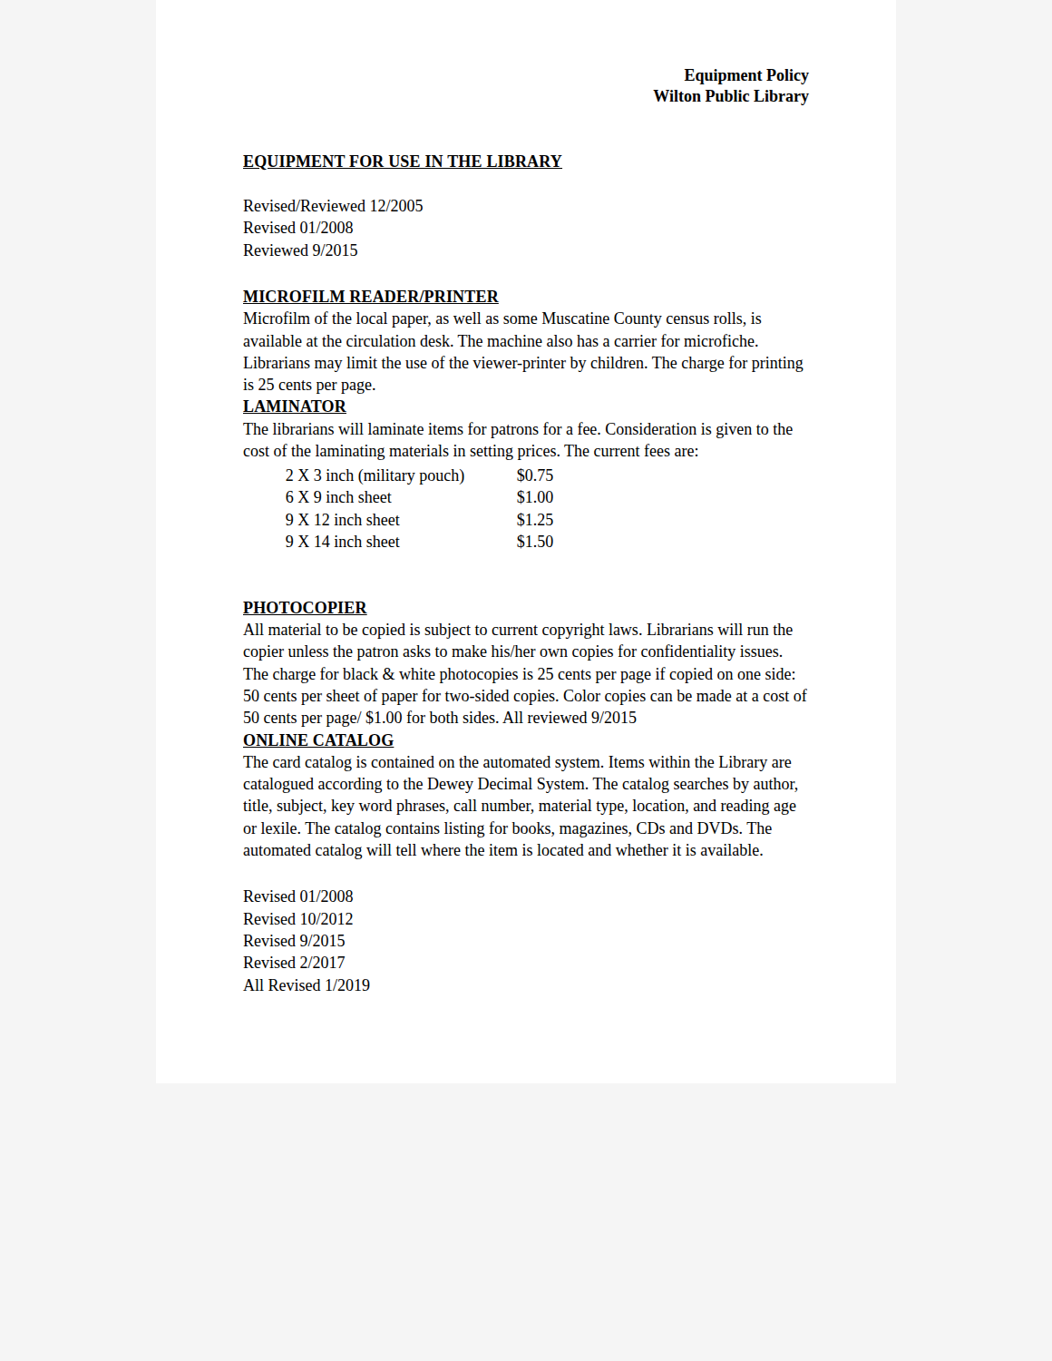Equipment Policy
Wilton Public Library
EQUIPMENT FOR USE IN THE LIBRARY
Revised/Reviewed 12/2005
Revised 01/2008
Reviewed 9/2015
MICROFILM READER/PRINTER
Microfilm of the local paper, as well as some Muscatine County census rolls, is available at the circulation desk. The machine also has a carrier for microfiche. Librarians may limit the use of the viewer-printer by children. The charge for printing is 25 cents per page.
LAMINATOR
The librarians will laminate items for patrons for a fee. Consideration is given to the cost of the laminating materials in setting prices. The current fees are:
| 2 X 3 inch (military pouch) | $0.75 |
| 6 X 9 inch sheet | $1.00 |
| 9 X 12 inch sheet | $1.25 |
| 9 X 14 inch sheet | $1.50 |
PHOTOCOPIER
All material to be copied is subject to current copyright laws. Librarians will run the copier unless the patron asks to make his/her own copies for confidentiality issues. The charge for black & white photocopies is 25 cents per page if copied on one side: 50 cents per sheet of paper for two-sided copies. Color copies can be made at a cost of 50 cents per page/ $1.00 for both sides. All reviewed 9/2015
ONLINE CATALOG
The card catalog is contained on the automated system. Items within the Library are catalogued according to the Dewey Decimal System. The catalog searches by author, title, subject, key word phrases, call number, material type, location, and reading age or lexile. The catalog contains listing for books, magazines, CDs and DVDs. The automated catalog will tell where the item is located and whether it is available.
Revised 01/2008
Revised 10/2012
Revised 9/2015
Revised 2/2017
All Revised 1/2019